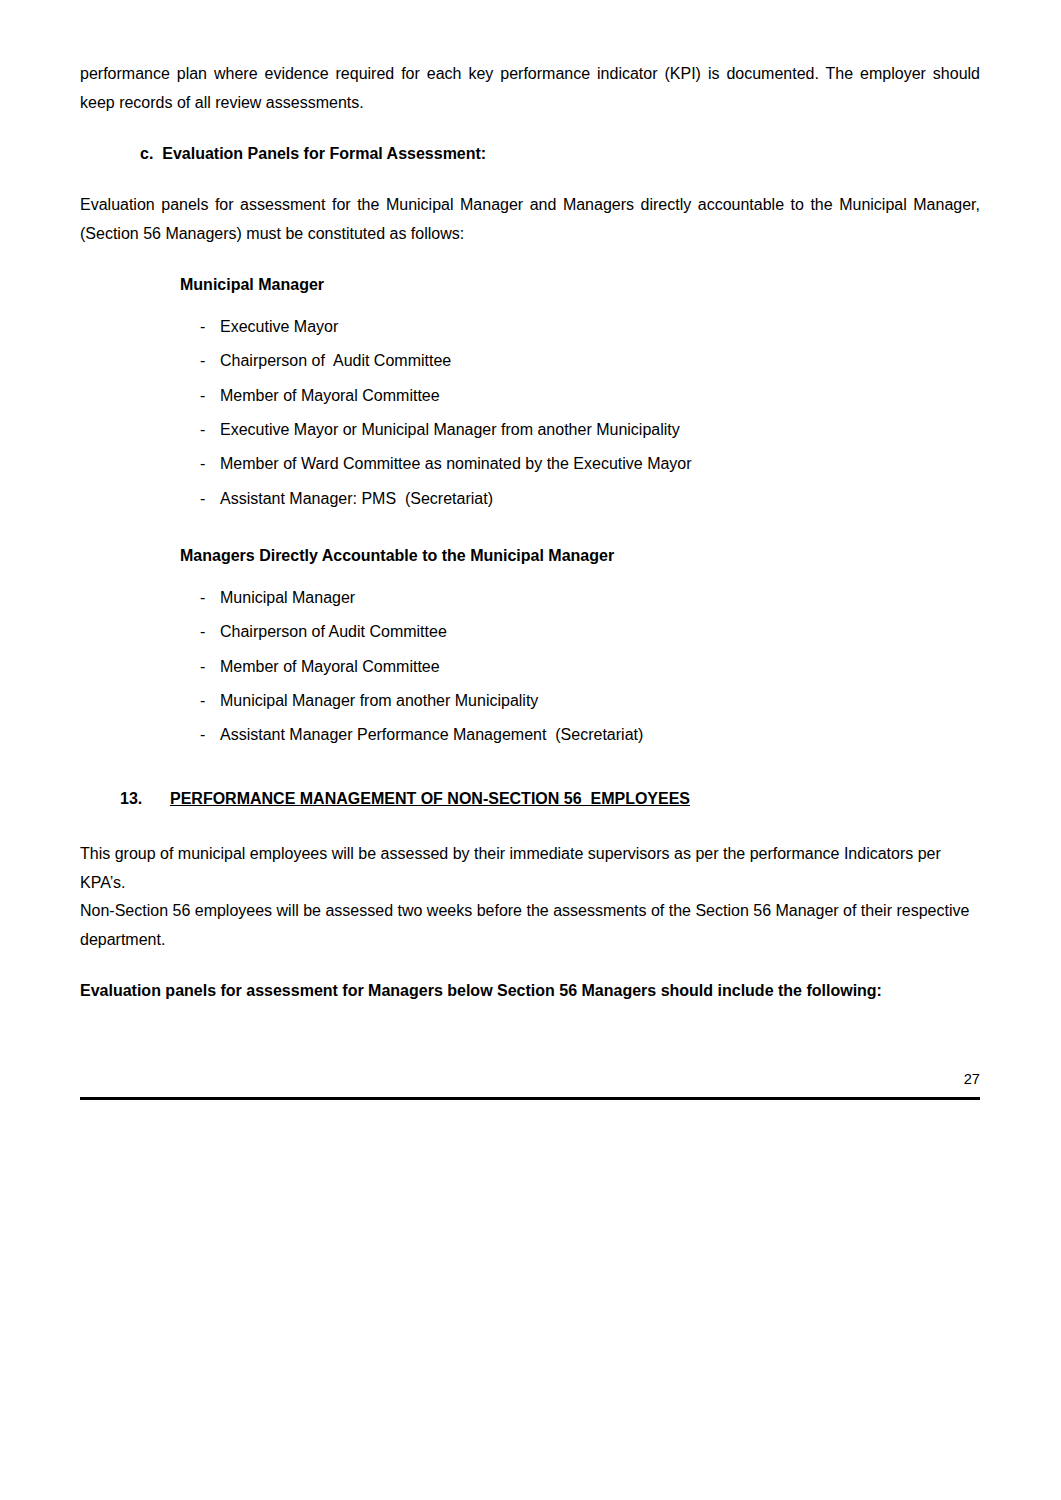performance plan where evidence required for each key performance indicator (KPI) is documented. The employer should keep records of all review assessments.
c. Evaluation Panels for Formal Assessment:
Evaluation panels for assessment for the Municipal Manager and Managers directly accountable to the Municipal Manager, (Section 56 Managers) must be constituted as follows:
Municipal Manager
Executive Mayor
Chairperson of Audit Committee
Member of Mayoral Committee
Executive Mayor or Municipal Manager from another Municipality
Member of Ward Committee as nominated by the Executive Mayor
Assistant Manager: PMS (Secretariat)
Managers Directly Accountable to the Municipal Manager
Municipal Manager
Chairperson of Audit Committee
Member of Mayoral Committee
Municipal Manager from another Municipality
Assistant Manager Performance Management (Secretariat)
13. PERFORMANCE MANAGEMENT OF NON-SECTION 56 EMPLOYEES
This group of municipal employees will be assessed by their immediate supervisors as per the performance Indicators per KPA’s.
Non-Section 56 employees will be assessed two weeks before the assessments of the Section 56 Manager of their respective department.
Evaluation panels for assessment for Managers below Section 56 Managers should include the following:
27